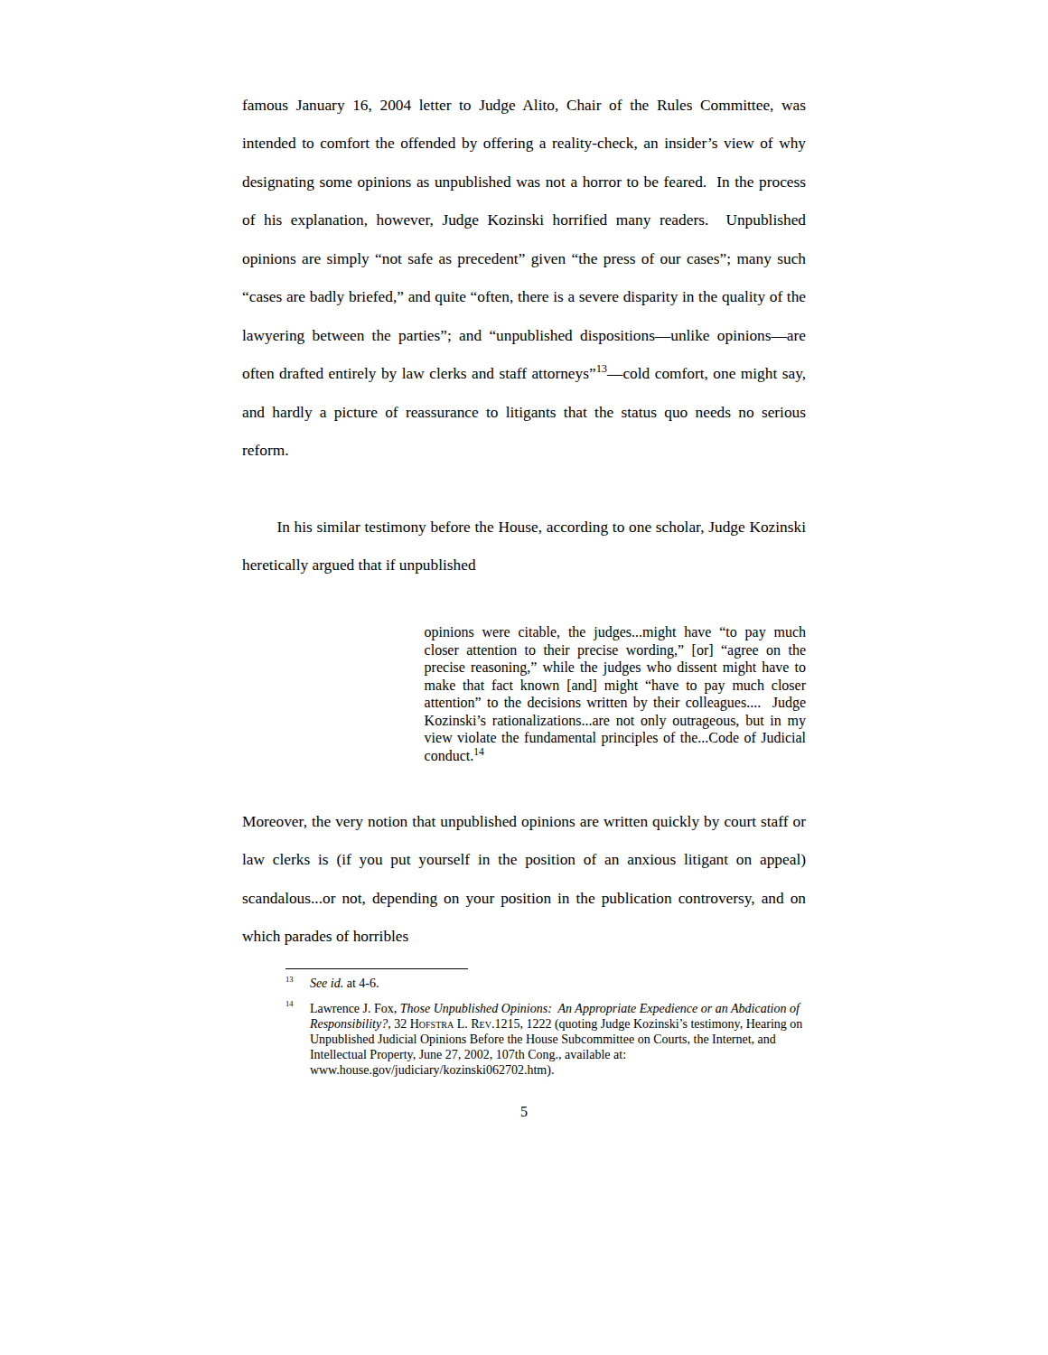famous January 16, 2004 letter to Judge Alito, Chair of the Rules Committee, was intended to comfort the offended by offering a reality-check, an insider’s view of why designating some opinions as unpublished was not a horror to be feared. In the process of his explanation, however, Judge Kozinski horrified many readers. Unpublished opinions are simply “not safe as precedent” given “the press of our cases”; many such “cases are badly briefed,” and quite “often, there is a severe disparity in the quality of the lawyering between the parties”; and “unpublished dispositions—unlike opinions—are often drafted entirely by law clerks and staff attorneys”13—cold comfort, one might say, and hardly a picture of reassurance to litigants that the status quo needs no serious reform.
In his similar testimony before the House, according to one scholar, Judge Kozinski heretically argued that if unpublished
opinions were citable, the judges...might have “to pay much closer attention to their precise wording,” [or] “agree on the precise reasoning,” while the judges who dissent might have to make that fact known [and] might “have to pay much closer attention” to the decisions written by their colleagues.... Judge Kozinski’s rationalizations...are not only outrageous, but in my view violate the fundamental principles of the...Code of Judicial conduct.14
Moreover, the very notion that unpublished opinions are written quickly by court staff or law clerks is (if you put yourself in the position of an anxious litigant on appeal) scandalous...or not, depending on your position in the publication controversy, and on which parades of horribles
13
See id. at 4-6.
14
Lawrence J. Fox, Those Unpublished Opinions: An Appropriate Expedience or an Abdication of Responsibility?, 32 Hofstra L. Rev. 1215, 1222 (quoting Judge Kozinski’s testimony, Hearing on Unpublished Judicial Opinions Before the House Subcommittee on Courts, the Internet, and Intellectual Property, June 27, 2002, 107th Cong., available at: www.house.gov/judiciary/kozinski062702.htm).
5